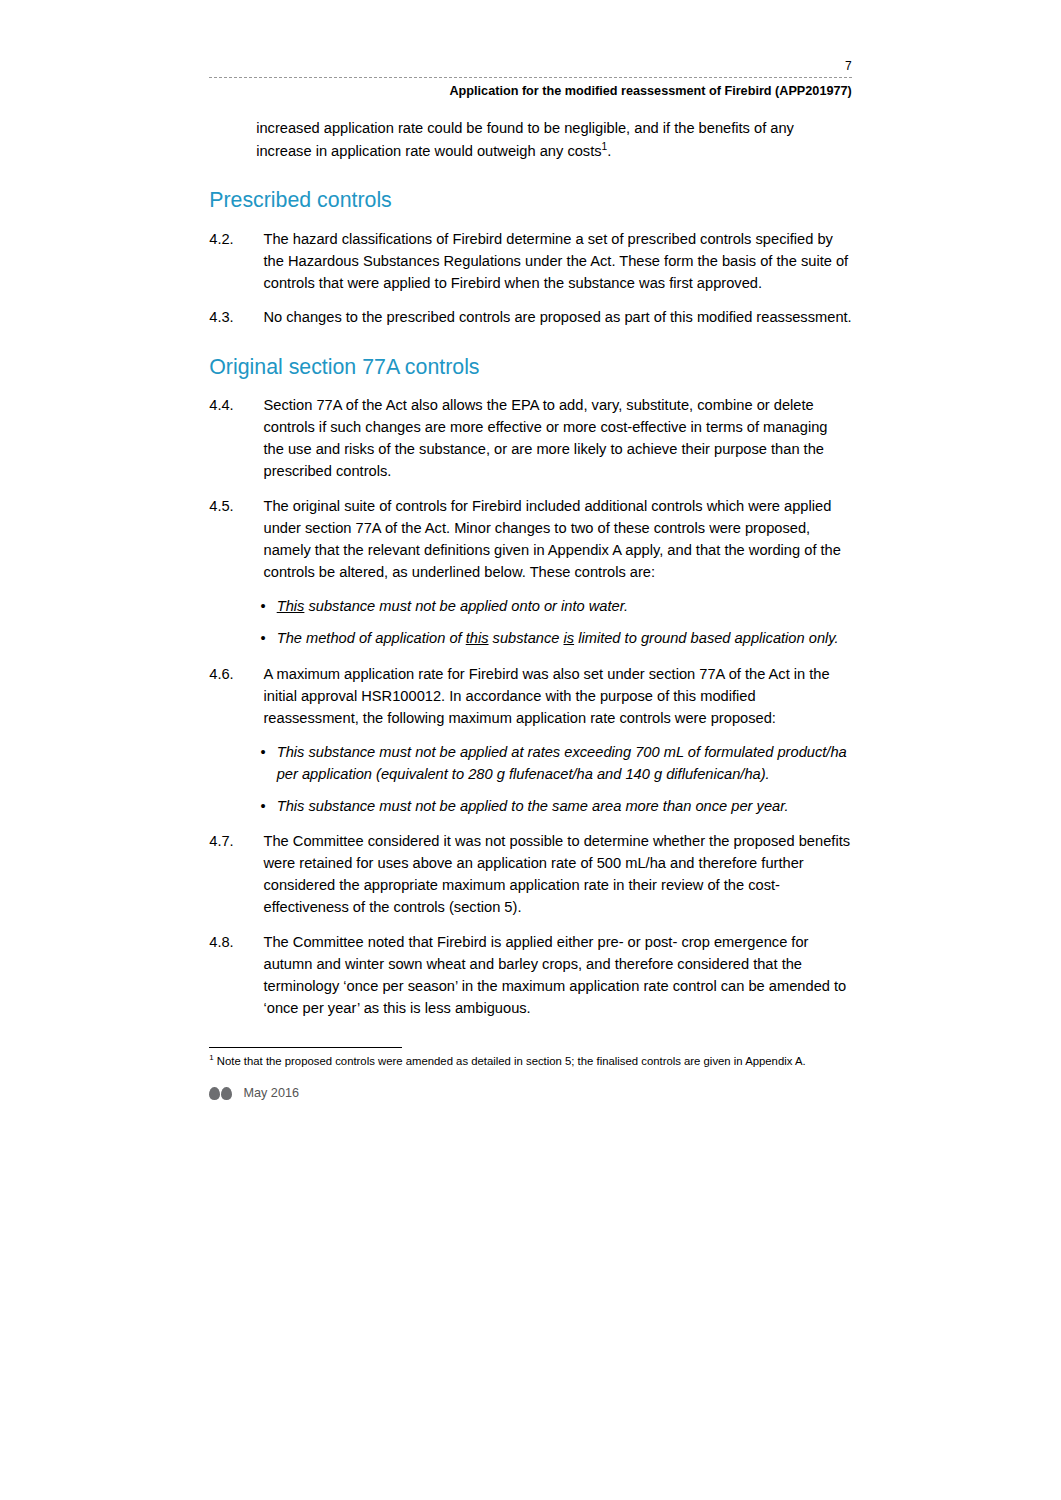7
Application for the modified reassessment of Firebird (APP201977)
increased application rate could be found to be negligible, and if the benefits of any increase in application rate would outweigh any costs1.
Prescribed controls
4.2.
The hazard classifications of Firebird determine a set of prescribed controls specified by the Hazardous Substances Regulations under the Act. These form the basis of the suite of controls that were applied to Firebird when the substance was first approved.
4.3.
No changes to the prescribed controls are proposed as part of this modified reassessment.
Original section 77A controls
4.4.
Section 77A of the Act also allows the EPA to add, vary, substitute, combine or delete controls if such changes are more effective or more cost-effective in terms of managing the use and risks of the substance, or are more likely to achieve their purpose than the prescribed controls.
4.5.
The original suite of controls for Firebird included additional controls which were applied under section 77A of the Act. Minor changes to two of these controls were proposed, namely that the relevant definitions given in Appendix A apply, and that the wording of the controls be altered, as underlined below. These controls are:
This substance must not be applied onto or into water.
The method of application of this substance is limited to ground based application only.
4.6.
A maximum application rate for Firebird was also set under section 77A of the Act in the initial approval HSR100012. In accordance with the purpose of this modified reassessment, the following maximum application rate controls were proposed:
This substance must not be applied at rates exceeding 700 mL of formulated product/ha per application (equivalent to 280 g flufenacet/ha and 140 g diflufenican/ha).
This substance must not be applied to the same area more than once per year.
4.7.
The Committee considered it was not possible to determine whether the proposed benefits were retained for uses above an application rate of 500 mL/ha and therefore further considered the appropriate maximum application rate in their review of the cost-effectiveness of the controls (section 5).
4.8.
The Committee noted that Firebird is applied either pre- or post- crop emergence for autumn and winter sown wheat and barley crops, and therefore considered that the terminology ‘once per season’ in the maximum application rate control can be amended to ‘once per year’ as this is less ambiguous.
1 Note that the proposed controls were amended as detailed in section 5; the finalised controls are given in Appendix A.
May 2016